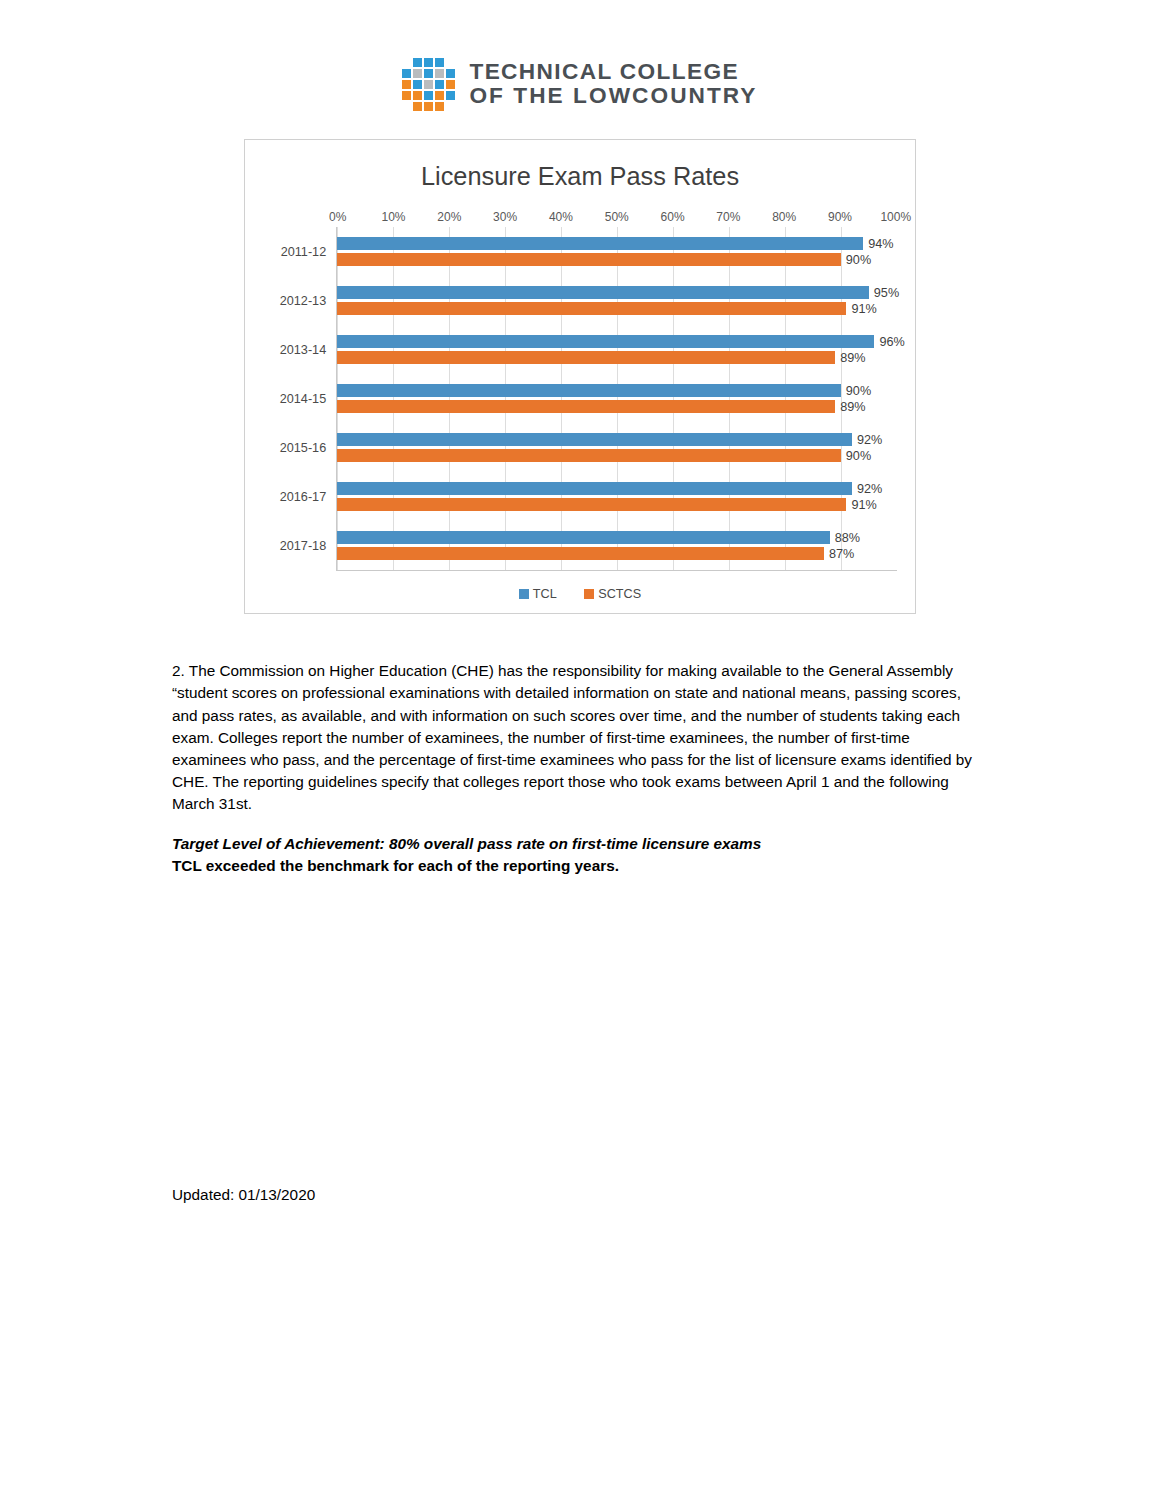TECHNICAL COLLEGE
OF THE LOWCOUNTRY
Licensure Exam Pass Rates
| | 0% 10% 20% 30% 40% 50% 60% 70% 80% 90% 100% |
| 2011-12 | 94% 90% |
| 2012-13 | 95% 91% |
| 2013-14 | 96% 89% |
| 2014-15 | 90% 89% |
| 2015-16 | 92% 90% |
| 2016-17 | 92% 91% |
| 2017-18 | 88% 87% |
TCL SCTCS
2. The Commission on Higher Education (CHE) has the responsibility for making available to the General Assembly “student scores on professional examinations with detailed information on state and national means, passing scores, and pass rates, as available, and with information on such scores over time, and the number of students taking each exam. Colleges report the number of examinees, the number of first-time examinees, the number of first-time examinees who pass, and the percentage of first-time examinees who pass for the list of licensure exams identified by CHE. The reporting guidelines specify that colleges report those who took exams between April 1 and the following March 31st.
Target Level of Achievement: 80% overall pass rate on first-time licensure exams
TCL exceeded the benchmark for each of the reporting years.
Updated: 01/13/2020